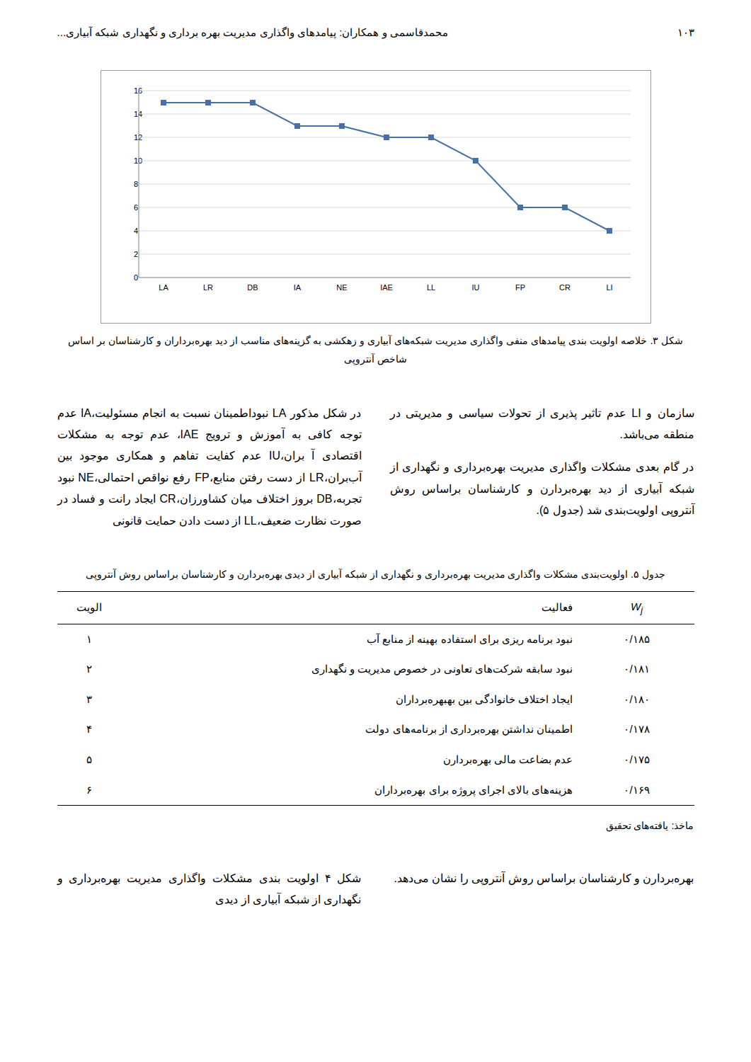۱۰۳ محمدقاسمی و همکاران: پیامدهای واگذاری مدیریت بهره برداری و نگهداری شبکه آبیاری...
16 14 12 10 8 6 4 2 0 LA LR DB IA NE IAE LL IU FP CR LI
شکل ۳. خلاصه اولویت بندی پیامدهای منفی واگذاری مدیریت شبکه‌های آبیاری و زهکشی به گزینه‌های مناسب از دید بهره‌برداران و کارشناسان بر اساس شاخص آنتروپی
سازمان و LI عدم تاثیر پذیری از تحولات سیاسی و مدیریتی در منطقه می‌باشد.
در گام بعدی مشکلات واگذاری مدیریت بهره‌برداری و نگهداری از شبکه آبیاری از دید بهره‌بردارن و کارشناسان براساس روش آنتروپی اولویت‌بندی شد (جدول ۵).
در شکل مذکور LA نبوداطمینان نسبت به انجام مسئولیت،IA عدم توجه کافی به آموزش و ترویج IAE، عدم توجه به مشکلات اقتصادی آ بران،IU عدم کفایت تفاهم و همکاری موجود بین آب‌بران،LR از دست رفتن منابع،FP رفع نواقص احتمالی،NE نبود تجربه،DB بروز اختلاف میان کشاورزان،CR ایجاد رانت و فساد در صورت نظارت ضعیف،LL از دست دادن حمایت قانونی
جدول ۵. اولویت‌بندی مشکلات واگذاری مدیریت بهره‌برداری و نگهداری از شبکه آبیاری از دیدی بهره‌بردارن و کارشناسان براساس روش آنتروپی
| W j | فعالیت | الویت |
| --- | --- | --- |
| ۰/۱۸۵ | نبود برنامه ریزی برای استفاده بهینه از منابع آب | ۱ |
| ۰/۱۸۱ | نبود سابقه شرکت‌های تعاونی در خصوص مدیریت و نگهداری | ۲ |
| ۰/۱۸۰ | ایجاد اختلاف خانوادگی بین بهبهره‌برداران | ۳ |
| ۰/۱۷۸ | اطمینان نداشتن بهره‌برداری از برنامه‌های دولت | ۴ |
| ۰/۱۷۵ | عدم بضاعت مالی بهره‌بردارن | ۵ |
| ۰/۱۶۹ | هزینه‌های بالای اجرای پروژه برای بهره‌برداران | ۶ |
ماخذ: یافته‌های تحقیق
بهره‌بردارن و کارشناسان براساس روش آنتروپی را نشان می‌دهد.
شکل ۴ اولویت بندی مشکلات واگذاری مدیریت بهره‌برداری و نگهداری از شبکه آبیاری از دیدی